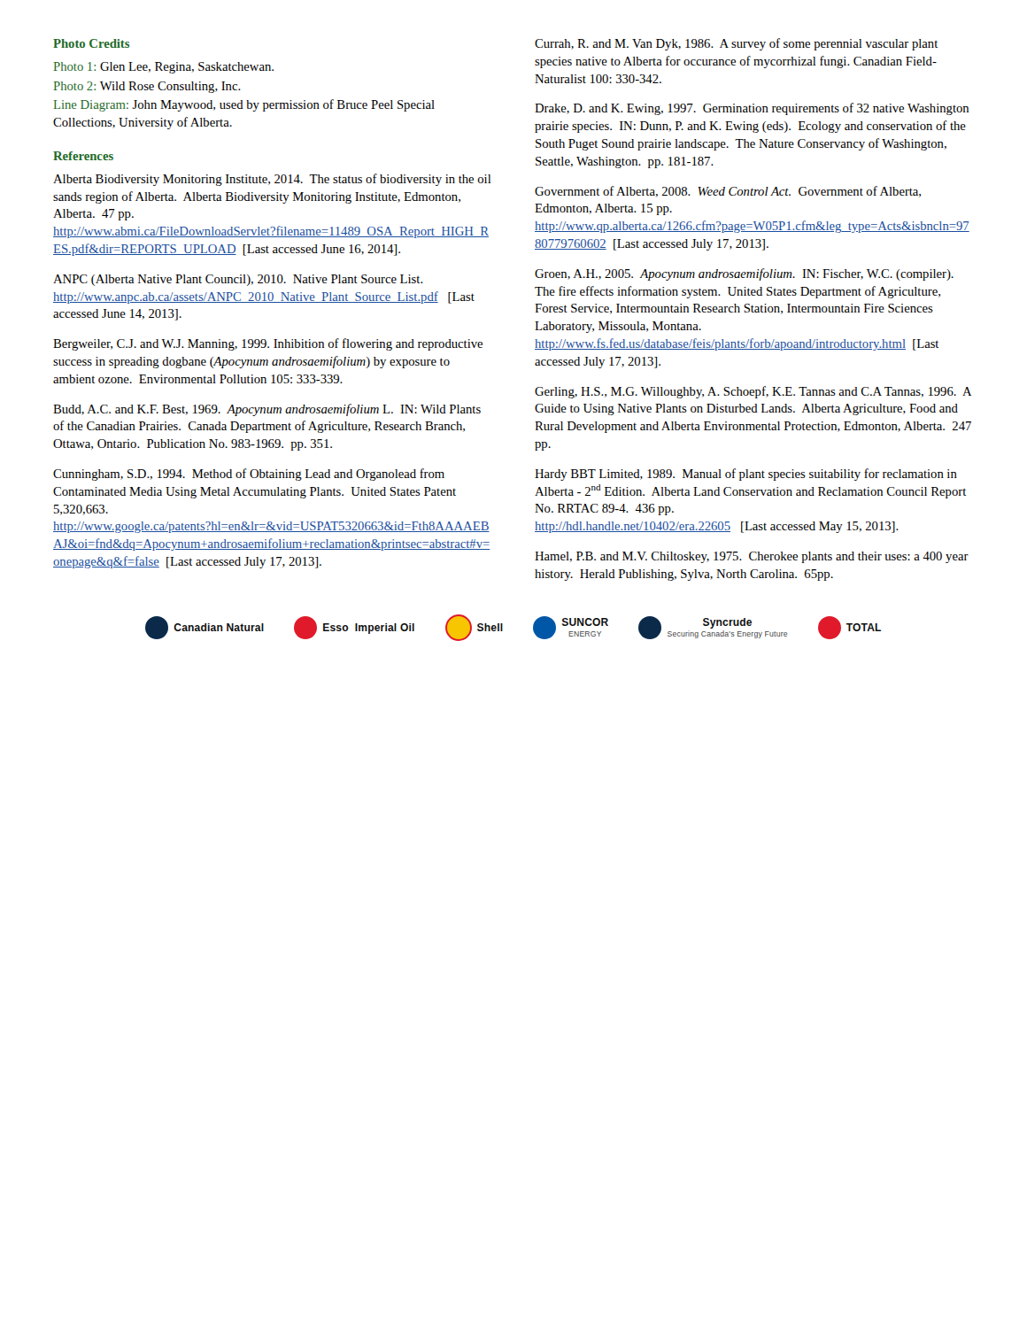Photo Credits
Photo 1: Glen Lee, Regina, Saskatchewan.
Photo 2: Wild Rose Consulting, Inc.
Line Diagram: John Maywood, used by permission of Bruce Peel Special Collections, University of Alberta.
References
Alberta Biodiversity Monitoring Institute, 2014. The status of biodiversity in the oil sands region of Alberta. Alberta Biodiversity Monitoring Institute, Edmonton, Alberta. 47 pp.
http://www.abmi.ca/FileDownloadServlet?filename=11489_OSA_Report_HIGH_RES.pdf&dir=REPORTS_UPLOAD [Last accessed June 16, 2014].
ANPC (Alberta Native Plant Council), 2010. Native Plant Source List.
http://www.anpc.ab.ca/assets/ANPC_2010_Native_Plant_Source_List.pdf [Last accessed June 14, 2013].
Bergweiler, C.J. and W.J. Manning, 1999. Inhibition of flowering and reproductive success in spreading dogbane (Apocynum androsaemifolium) by exposure to ambient ozone. Environmental Pollution 105: 333-339.
Budd, A.C. and K.F. Best, 1969. Apocynum androsaemifolium L. IN: Wild Plants of the Canadian Prairies. Canada Department of Agriculture, Research Branch, Ottawa, Ontario. Publication No. 983-1969. pp. 351.
Cunningham, S.D., 1994. Method of Obtaining Lead and Organolead from Contaminated Media Using Metal Accumulating Plants. United States Patent 5,320,663.
http://www.google.ca/patents?hl=en&lr=&vid=USPAT5320663&id=Fth8AAAAEBAJ&oi=fnd&dq=Apocynum+androsaemifolium+reclamation&printsec=abstract#v=onepage&q&f=false [Last accessed July 17, 2013].
Currah, R. and M. Van Dyk, 1986. A survey of some perennial vascular plant species native to Alberta for occurance of mycorrhizal fungi. Canadian Field-Naturalist 100: 330-342.
Drake, D. and K. Ewing, 1997. Germination requirements of 32 native Washington prairie species. IN: Dunn, P. and K. Ewing (eds). Ecology and conservation of the South Puget Sound prairie landscape. The Nature Conservancy of Washington, Seattle, Washington. pp. 181-187.
Government of Alberta, 2008. Weed Control Act. Government of Alberta, Edmonton, Alberta. 15 pp.
http://www.qp.alberta.ca/1266.cfm?page=W05P1.cfm&leg_type=Acts&isbncln=9780779760602 [Last accessed July 17, 2013].
Groen, A.H., 2005. Apocynum androsaemifolium. IN: Fischer, W.C. (compiler). The fire effects information system. United States Department of Agriculture, Forest Service, Intermountain Research Station, Intermountain Fire Sciences Laboratory, Missoula, Montana.
http://www.fs.fed.us/database/feis/plants/forb/apoand/introductory.html [Last accessed July 17, 2013].
Gerling, H.S., M.G. Willoughby, A. Schoepf, K.E. Tannas and C.A Tannas, 1996. A Guide to Using Native Plants on Disturbed Lands. Alberta Agriculture, Food and Rural Development and Alberta Environmental Protection, Edmonton, Alberta. 247 pp.
Hardy BBT Limited, 1989. Manual of plant species suitability for reclamation in Alberta - 2nd Edition. Alberta Land Conservation and Reclamation Council Report No. RRTAC 89-4. 436 pp.
http://hdl.handle.net/10402/era.22605 [Last accessed May 15, 2013].
Hamel, P.B. and M.V. Chiltoskey, 1975. Cherokee plants and their uses: a 400 year history. Herald Publishing, Sylva, North Carolina. 65pp.
Canadian Natural Esso Imperial Oil Shell SUNCORENERGY SyncrudeSecuring Canada's Energy Future TOTAL